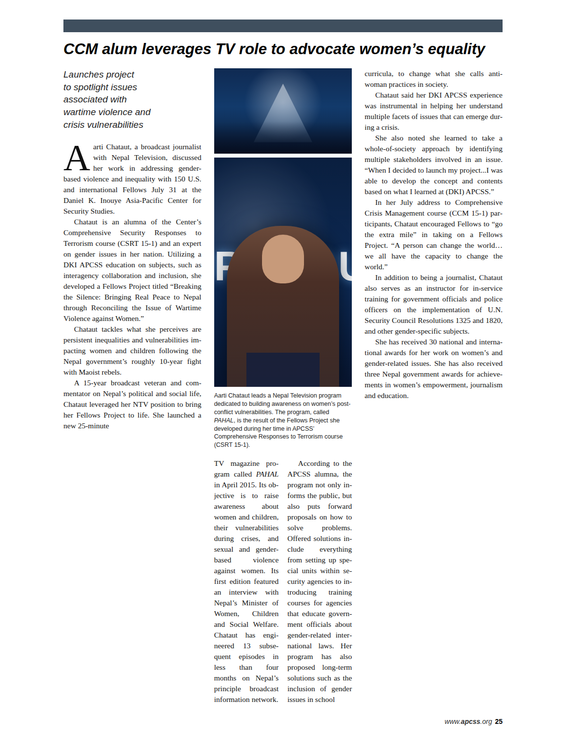CCM alum leverages TV role to advocate women’s equality
Launches project
to spotlight issues
associated with
wartime violence and
crisis vulnerabilities
Aarti Chataut, a broadcast journalist with Nepal Television, discussed her work in addressing gender-based violence and inequality with 150 U.S. and international Fellows July 31 at the Daniel K. Inouye Asia-Pacific Center for Security Studies.
Chataut is an alumna of the Center’s Comprehensive Security Responses to Terrorism course (CSRT 15-1) and an expert on gender issues in her nation. Utilizing a DKI APCSS education on subjects, such as interagency collaboration and inclusion, she developed a Fellows Project titled “Breaking the Silence: Bringing Real Peace to Nepal through Reconciling the Issue of Wartime Violence against Women.”
Chataut tackles what she perceives are persistent inequalities and vulnerabilities impacting women and children following the Nepal government’s roughly 10-year fight with Maoist rebels.
A 15-year broadcast veteran and commentator on Nepal’s political and social life, Chataut leveraged her NTV position to bring her Fellows Project to life. She launched a new 25-minute
PE RUM
Aarti Chataut leads a Nepal Television program dedicated to building awareness on women’s post-conflict vulnerabilities. The program, called PAHAL, is the result of the Fellows Project she developed during her time in APCSS’ Comprehensive Responses to Terrorism course (CSRT 15-1).
TV magazine program called PAHAL in April 2015. Its objective is to raise awareness about women and children, their vulnerabilities during crises, and sexual and gender-based violence against women. Its first edition featured an interview with Nepal’s Minister of Women, Children and Social Welfare. Chataut has engineered 13 subsequent episodes in less than four months on Nepal’s principle broadcast information network.
According to the APCSS alumna, the program not only informs the public, but also puts forward proposals on how to solve problems. Offered solutions include everything from setting up special units within security agencies to introducing training courses for agencies that educate government officials about gender-related international laws. Her program has also proposed long-term solutions such as the inclusion of gender issues in school
curricula, to change what she calls anti-woman practices in society.
Chataut said her DKI APCSS experience was instrumental in helping her understand multiple facets of issues that can emerge during a crisis.
She also noted she learned to take a whole-of-society approach by identifying multiple stakeholders involved in an issue. “When I decided to launch my project...I was able to develop the concept and contents based on what I learned at (DKI) APCSS.”
In her July address to Comprehensive Crisis Management course (CCM 15-1) participants, Chataut encouraged Fellows to “go the extra mile” in taking on a Fellows Project. “A person can change the world… we all have the capacity to change the world.”
In addition to being a journalist, Chataut also serves as an instructor for in-service training for government officials and police officers on the implementation of U.N. Security Council Resolutions 1325 and 1820, and other gender-specific subjects.
She has received 30 national and international awards for her work on women’s and gender-related issues. She has also received three Nepal government awards for achievements in women’s empowerment, journalism and education.
www.apcss.org 25